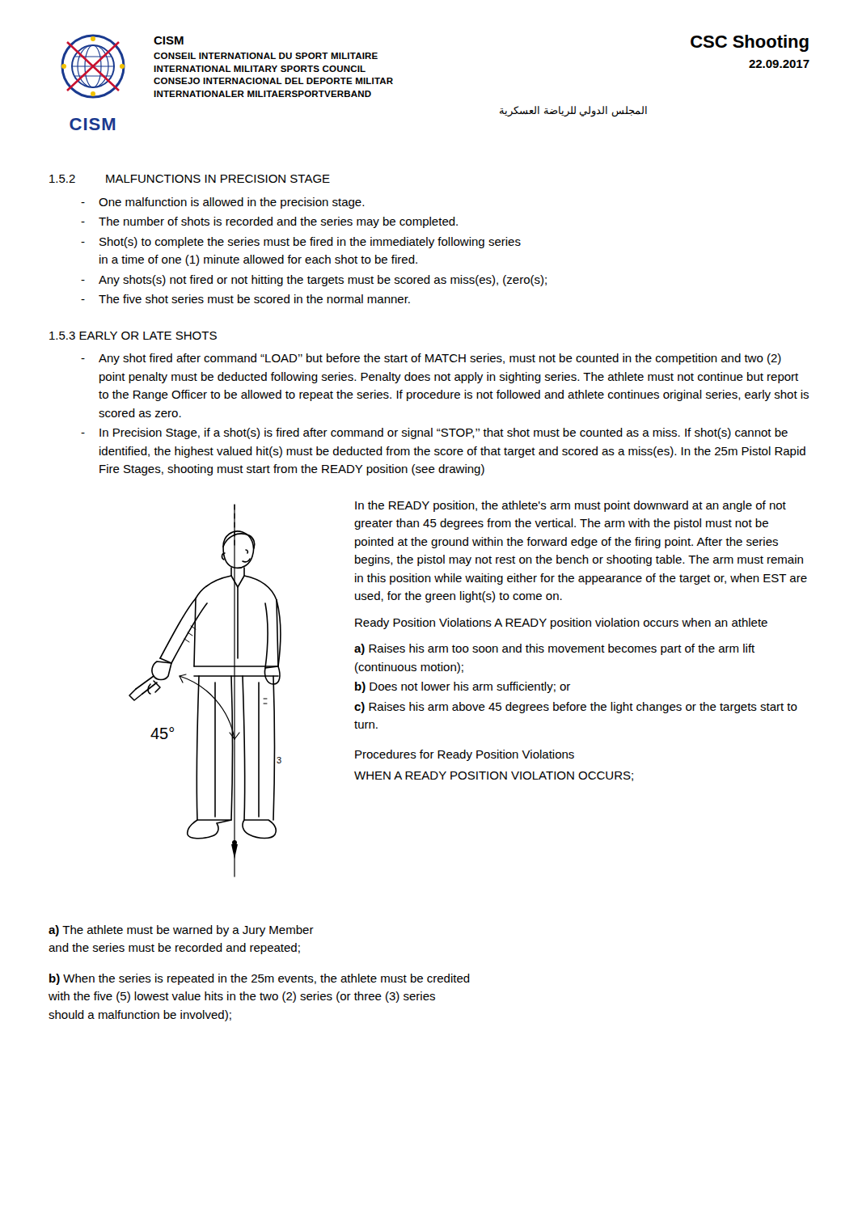CISM
CISM
CONSEIL INTERNATIONAL DU SPORT MILITAIRE
INTERNATIONAL MILITARY SPORTS COUNCIL
CONSEJO INTERNACIONAL DEL DEPORTE MILITAR
INTERNATIONALER MILITAERSPORTVERBAND
المجلس الدولي للرياضة العسكرية
CSC Shooting
22.09.2017
1.5.2 MALFUNCTIONS IN PRECISION STAGE
One malfunction is allowed in the precision stage.
The number of shots is recorded and the series may be completed.
Shot(s) to complete the series must be fired in the immediately following series
in a time of one (1) minute allowed for each shot to be fired.
Any shots(s) not fired or not hitting the targets must be scored as miss(es), (zero(s);
The five shot series must be scored in the normal manner.
1.5.3 EARLY OR LATE SHOTS
Any shot fired after command “LOAD’’ but before the start of MATCH series, must not be counted in the competition and two (2) point penalty must be deducted following series. Penalty does not apply in sighting series. The athlete must not continue but report to the Range Officer to be allowed to repeat the series. If procedure is not followed and athlete continues original series, early shot is scored as zero.
In Precision Stage, if a shot(s) is fired after command or signal “STOP,’’ that shot must be counted as a miss. If shot(s) cannot be identified, the highest valued hit(s) must be deducted from the score of that target and scored as a miss(es). In the 25m Pistol Rapid Fire Stages, shooting must start from the READY position (see drawing)
45° 3
In the READY position, the athlete's arm must point downward at an angle of not greater than 45 degrees from the vertical. The arm with the pistol must not be pointed at the ground within the forward edge of the firing point. After the series begins, the pistol may not rest on the bench or shooting table. The arm must remain in this position while waiting either for the appearance of the target or, when EST are used, for the green light(s) to come on.
Ready Position Violations A READY position violation occurs when an athlete
a) Raises his arm too soon and this movement becomes part of the arm lift (continuous motion);
b) Does not lower his arm sufficiently; or
c) Raises his arm above 45 degrees before the light changes or the targets start to turn.
Procedures for Ready Position Violations
WHEN A READY POSITION VIOLATION OCCURS;
a) The athlete must be warned by a Jury Member
and the series must be recorded and repeated;
b) When the series is repeated in the 25m events, the athlete must be credited
with the five (5) lowest value hits in the two (2) series (or three (3) series
should a malfunction be involved);